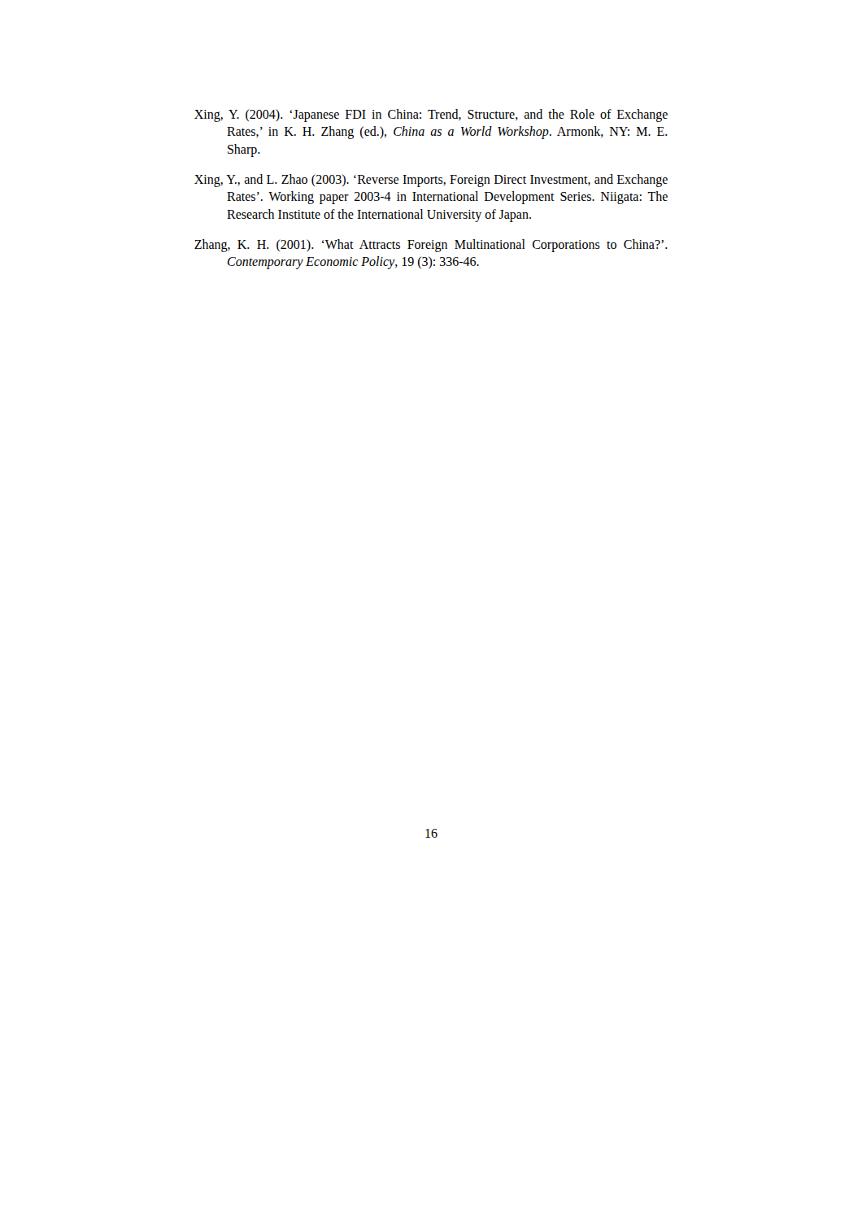Xing, Y. (2004). ‘Japanese FDI in China: Trend, Structure, and the Role of Exchange Rates,’ in K. H. Zhang (ed.), China as a World Workshop. Armonk, NY: M. E. Sharp.
Xing, Y., and L. Zhao (2003). ‘Reverse Imports, Foreign Direct Investment, and Exchange Rates’. Working paper 2003-4 in International Development Series. Niigata: The Research Institute of the International University of Japan.
Zhang, K. H. (2001). ‘What Attracts Foreign Multinational Corporations to China?’. Contemporary Economic Policy, 19 (3): 336-46.
16